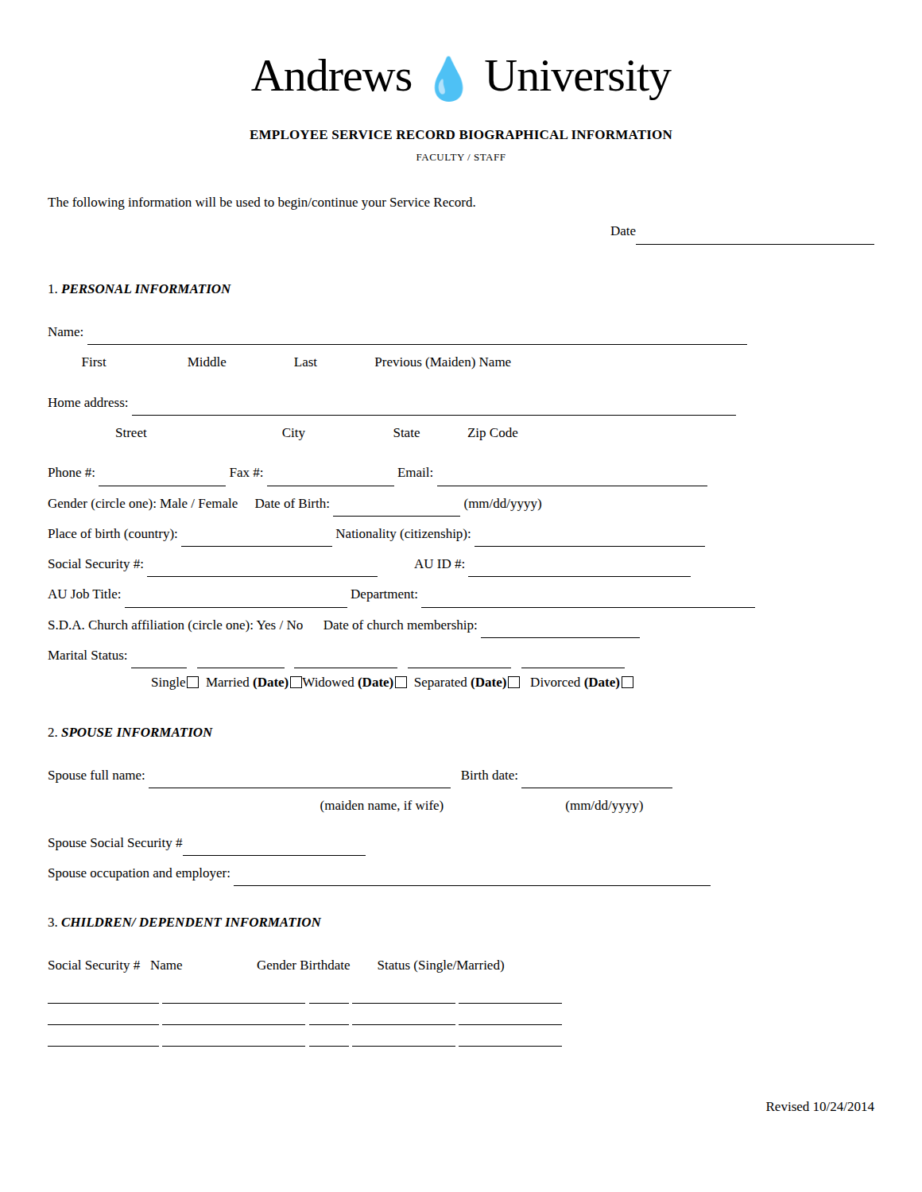Andrews 💧 University
EMPLOYEE SERVICE RECORD BIOGRAPHICAL INFORMATION
FACULTY / STAFF
The following information will be used to begin/continue your Service Record.
Date
1. PERSONAL INFORMATION
Name:
First Middle Last Previous (Maiden) Name
Home address:
Street City State Zip Code
Phone #: Fax #: Email:
Gender (circle one): Male / Female Date of Birth: (mm/dd/yyyy)
Place of birth (country): Nationality (citizenship):
Social Security #: AU ID #:
AU Job Title: Department:
S.D.A. Church affiliation (circle one): Yes / No Date of church membership:
Marital Status:
Single Married (Date) Widowed (Date) Separated (Date) Divorced (Date)
2. SPOUSE INFORMATION
Spouse full name: Birth date:
(maiden name, if wife) (mm/dd/yyyy)
Spouse Social Security #
Spouse occupation and employer:
3. CHILDREN/ DEPENDENT INFORMATION
Social Security # Name Gender Birthdate Status (Single/Married)
Revised 10/24/2014